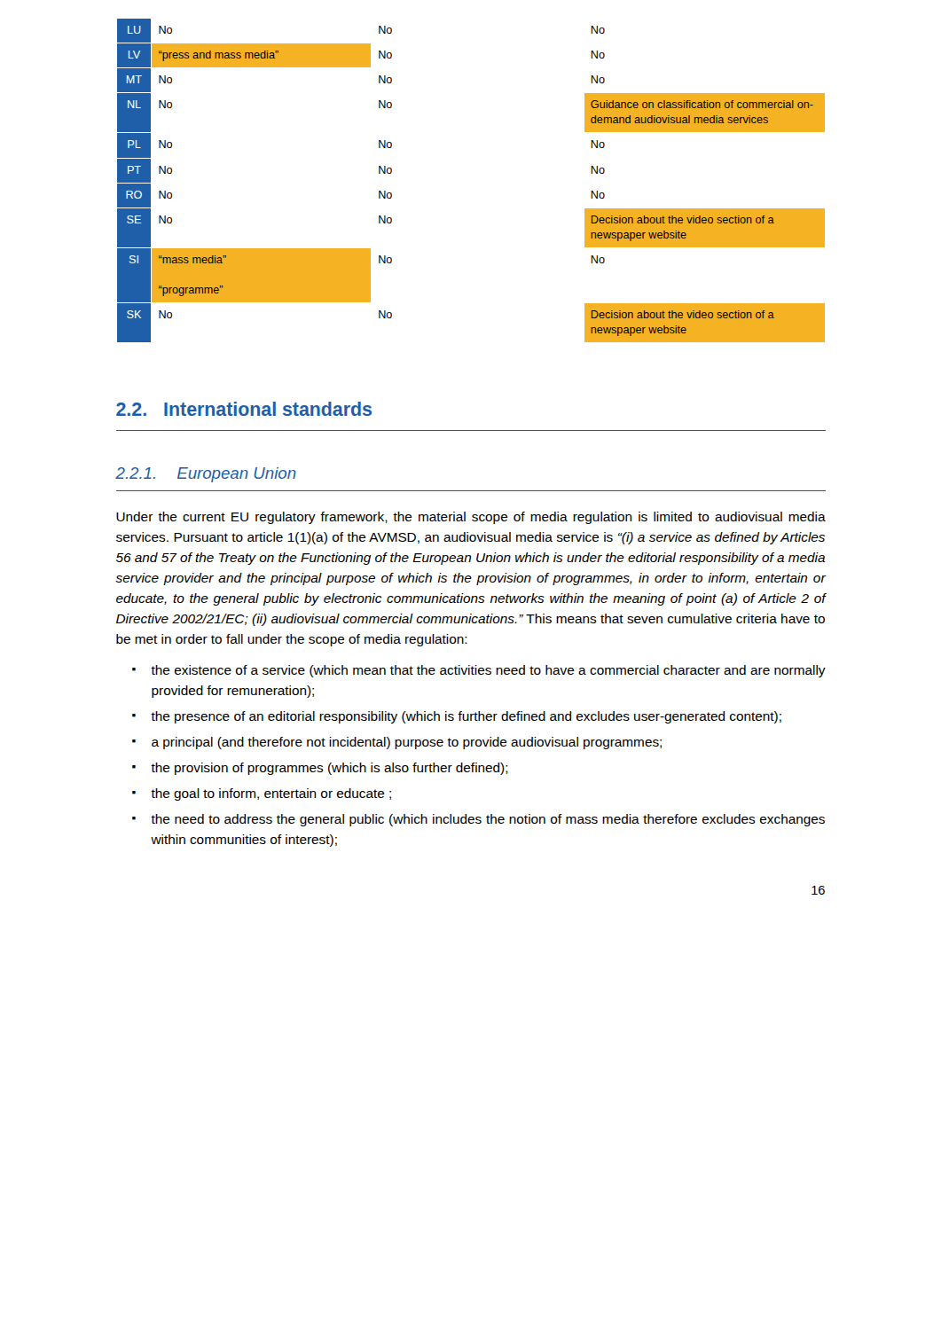| LU | No | No | No |
| LV | “press and mass media” | No | No |
| MT | No | No | No |
| NL | No | No | Guidance on classification of commercial on-demand audiovisual media services |
| PL | No | No | No |
| PT | No | No | No |
| RO | No | No | No |
| SE | No | No | Decision about the video section of a newspaper website |
| SI | “mass media” “programme” | No | No |
| SK | No | No | Decision about the video section of a newspaper website |
2.2. International standards
2.2.1. European Union
Under the current EU regulatory framework, the material scope of media regulation is limited to audiovisual media services. Pursuant to article 1(1)(a) of the AVMSD, an audiovisual media service is “(i) a service as defined by Articles 56 and 57 of the Treaty on the Functioning of the European Union which is under the editorial responsibility of a media service provider and the principal purpose of which is the provision of programmes, in order to inform, entertain or educate, to the general public by electronic communications networks within the meaning of point (a) of Article 2 of Directive 2002/21/EC; (ii) audiovisual commercial communications.” This means that seven cumulative criteria have to be met in order to fall under the scope of media regulation:
the existence of a service (which mean that the activities need to have a commercial character and are normally provided for remuneration);
the presence of an editorial responsibility (which is further defined and excludes user-generated content);
a principal (and therefore not incidental) purpose to provide audiovisual programmes;
the provision of programmes (which is also further defined);
the goal to inform, entertain or educate ;
the need to address the general public (which includes the notion of mass media therefore excludes exchanges within communities of interest);
16